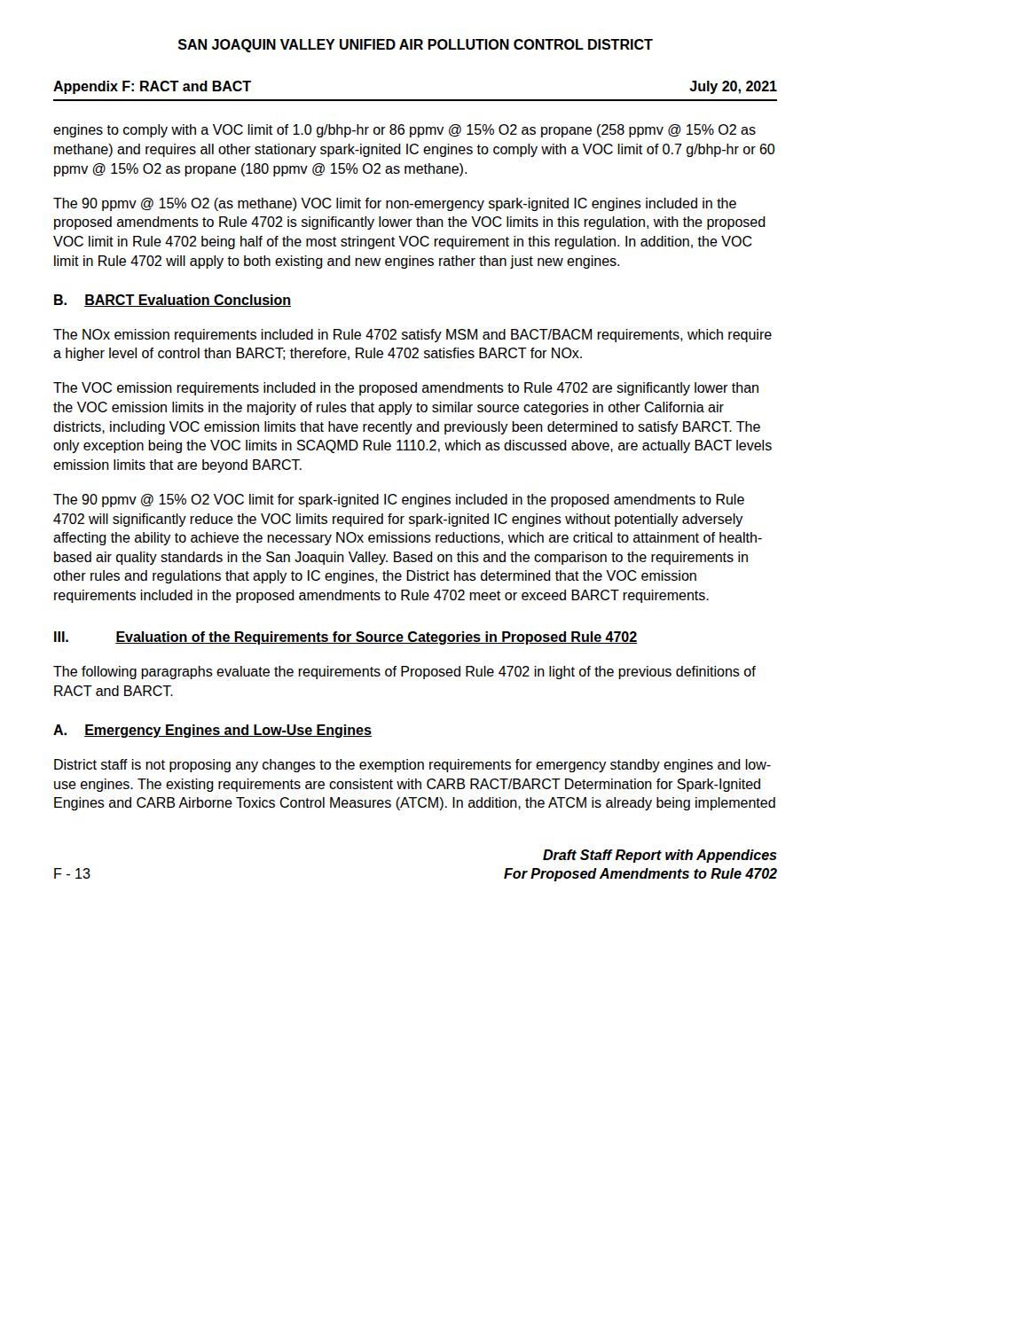SAN JOAQUIN VALLEY UNIFIED AIR POLLUTION CONTROL DISTRICT
Appendix F: RACT and BACT July 20, 2021
engines to comply with a VOC limit of 1.0 g/bhp-hr or 86 ppmv @ 15% O2 as propane (258 ppmv @ 15% O2 as methane) and requires all other stationary spark-ignited IC engines to comply with a VOC limit of 0.7 g/bhp-hr or 60 ppmv @ 15% O2 as propane (180 ppmv @ 15% O2 as methane).
The 90 ppmv @ 15% O2 (as methane) VOC limit for non-emergency spark-ignited IC engines included in the proposed amendments to Rule 4702 is significantly lower than the VOC limits in this regulation, with the proposed VOC limit in Rule 4702 being half of the most stringent VOC requirement in this regulation. In addition, the VOC limit in Rule 4702 will apply to both existing and new engines rather than just new engines.
B. BARCT Evaluation Conclusion
The NOx emission requirements included in Rule 4702 satisfy MSM and BACT/BACM requirements, which require a higher level of control than BARCT; therefore, Rule 4702 satisfies BARCT for NOx.
The VOC emission requirements included in the proposed amendments to Rule 4702 are significantly lower than the VOC emission limits in the majority of rules that apply to similar source categories in other California air districts, including VOC emission limits that have recently and previously been determined to satisfy BARCT. The only exception being the VOC limits in SCAQMD Rule 1110.2, which as discussed above, are actually BACT levels emission limits that are beyond BARCT.
The 90 ppmv @ 15% O2 VOC limit for spark-ignited IC engines included in the proposed amendments to Rule 4702 will significantly reduce the VOC limits required for spark-ignited IC engines without potentially adversely affecting the ability to achieve the necessary NOx emissions reductions, which are critical to attainment of health-based air quality standards in the San Joaquin Valley. Based on this and the comparison to the requirements in other rules and regulations that apply to IC engines, the District has determined that the VOC emission requirements included in the proposed amendments to Rule 4702 meet or exceed BARCT requirements.
III. Evaluation of the Requirements for Source Categories in Proposed Rule 4702
The following paragraphs evaluate the requirements of Proposed Rule 4702 in light of the previous definitions of RACT and BARCT.
A. Emergency Engines and Low-Use Engines
District staff is not proposing any changes to the exemption requirements for emergency standby engines and low-use engines. The existing requirements are consistent with CARB RACT/BARCT Determination for Spark-Ignited Engines and CARB Airborne Toxics Control Measures (ATCM). In addition, the ATCM is already being implemented
F - 13 Draft Staff Report with Appendices
For Proposed Amendments to Rule 4702